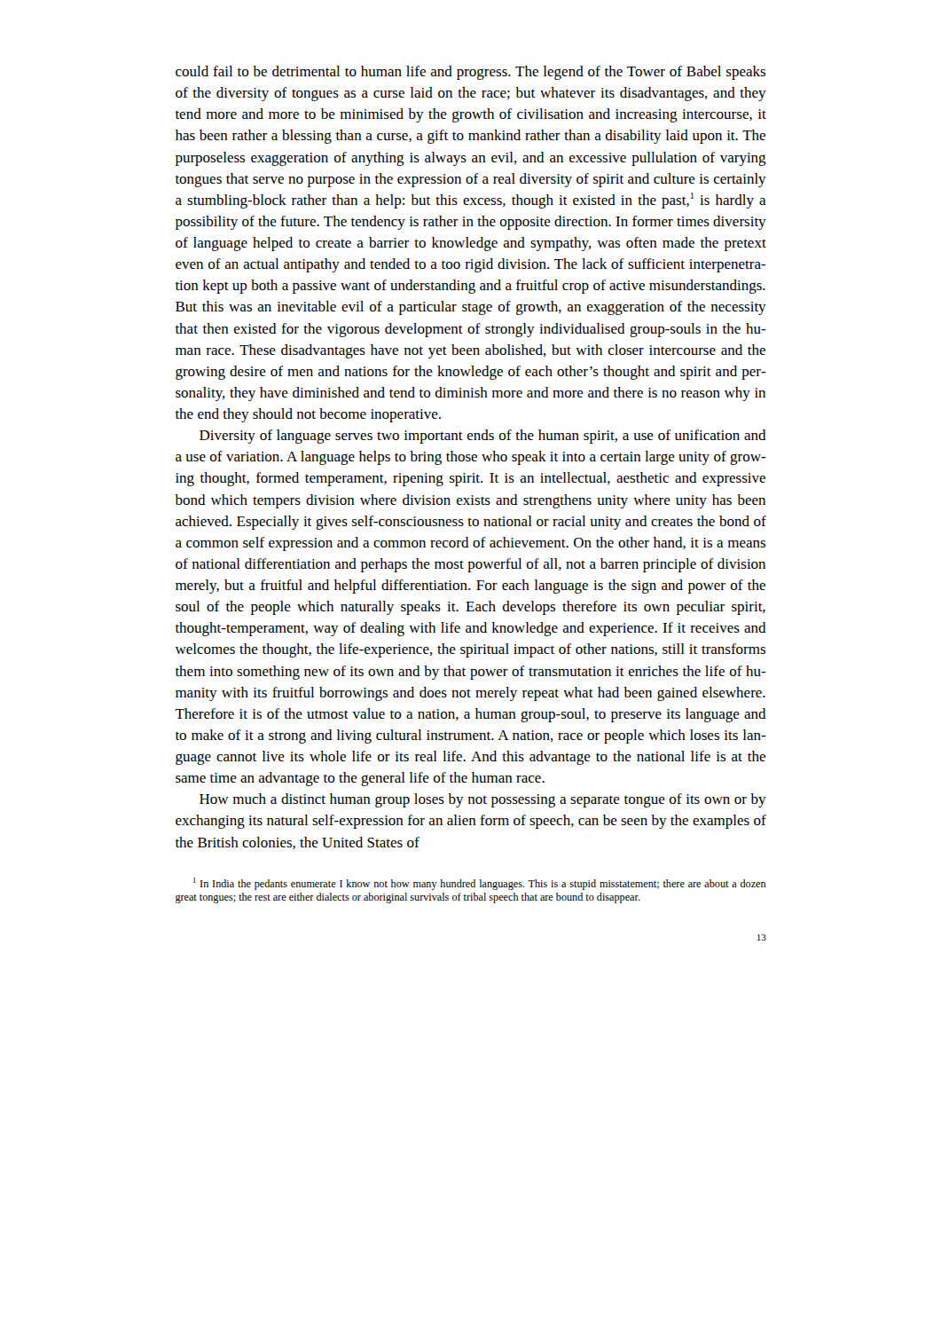could fail to be detrimental to human life and progress. The legend of the Tower of Babel speaks of the diversity of tongues as a curse laid on the race; but whatever its disadvantages, and they tend more and more to be minimised by the growth of civilisation and increasing intercourse, it has been rather a blessing than a curse, a gift to mankind rather than a disability laid upon it. The purposeless exaggeration of anything is always an evil, and an excessive pullulation of varying tongues that serve no purpose in the expression of a real diversity of spirit and culture is certainly a stumbling-block rather than a help: but this excess, though it existed in the past,1 is hardly a possibility of the future. The tendency is rather in the opposite direction. In former times diversity of language helped to create a barrier to knowledge and sympathy, was often made the pretext even of an actual antipathy and tended to a too rigid division. The lack of sufficient interpenetration kept up both a passive want of understanding and a fruitful crop of active misunderstandings. But this was an inevitable evil of a particular stage of growth, an exaggeration of the necessity that then existed for the vigorous development of strongly individualised group-souls in the human race. These disadvantages have not yet been abolished, but with closer intercourse and the growing desire of men and nations for the knowledge of each other’s thought and spirit and personality, they have diminished and tend to diminish more and more and there is no reason why in the end they should not become inoperative.
Diversity of language serves two important ends of the human spirit, a use of unification and a use of variation. A language helps to bring those who speak it into a certain large unity of growing thought, formed temperament, ripening spirit. It is an intellectual, aesthetic and expressive bond which tempers division where division exists and strengthens unity where unity has been achieved. Especially it gives self-consciousness to national or racial unity and creates the bond of a common self expression and a common record of achievement. On the other hand, it is a means of national differentiation and perhaps the most powerful of all, not a barren principle of division merely, but a fruitful and helpful differentiation. For each language is the sign and power of the soul of the people which naturally speaks it. Each develops therefore its own peculiar spirit, thought-temperament, way of dealing with life and knowledge and experience. If it receives and welcomes the thought, the life-experience, the spiritual impact of other nations, still it transforms them into something new of its own and by that power of transmutation it enriches the life of humanity with its fruitful borrowings and does not merely repeat what had been gained elsewhere. Therefore it is of the utmost value to a nation, a human group-soul, to preserve its language and to make of it a strong and living cultural instrument. A nation, race or people which loses its language cannot live its whole life or its real life. And this advantage to the national life is at the same time an advantage to the general life of the human race.
How much a distinct human group loses by not possessing a separate tongue of its own or by exchanging its natural self-expression for an alien form of speech, can be seen by the examples of the British colonies, the United States of
1 In India the pedants enumerate I know not how many hundred languages. This is a stupid misstatement; there are about a dozen great tongues; the rest are either dialects or aboriginal survivals of tribal speech that are bound to disappear.
13